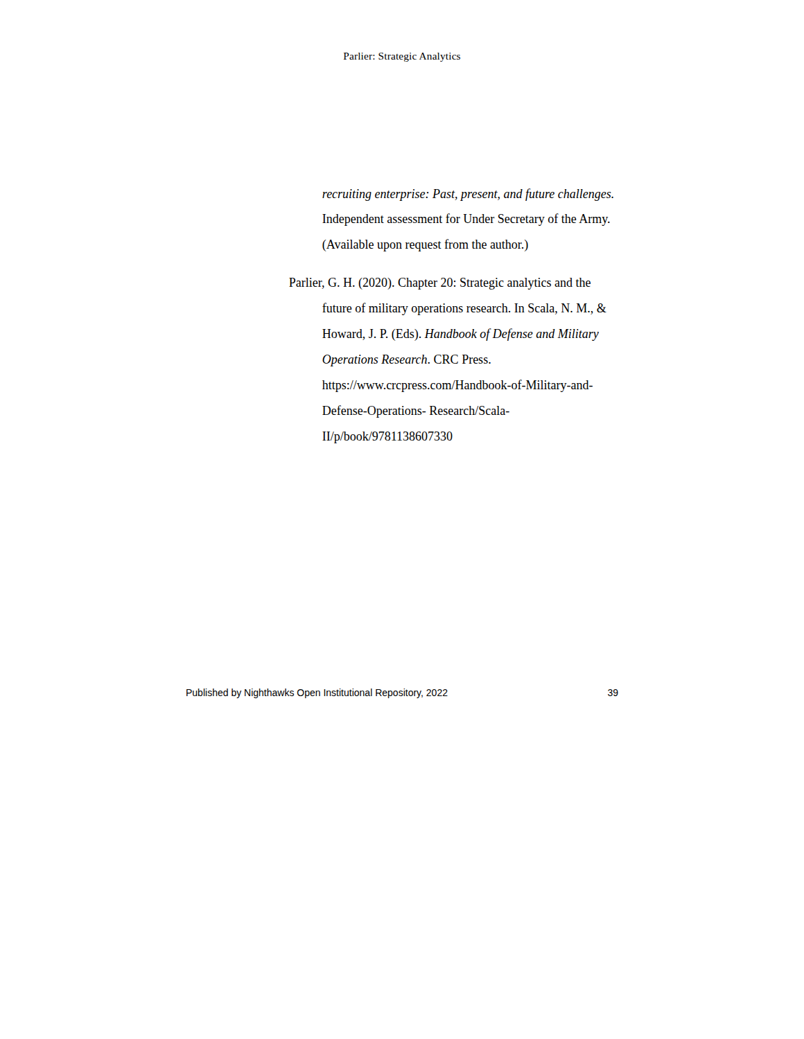Parlier: Strategic Analytics
recruiting enterprise: Past, present, and future challenges. Independent assessment for Under Secretary of the Army. (Available upon request from the author.)
Parlier, G. H. (2020). Chapter 20: Strategic analytics and the future of military operations research. In Scala, N. M., & Howard, J. P. (Eds). Handbook of Defense and Military Operations Research. CRC Press. https://www.crcpress.com/Handbook-of-Military-and-Defense-Operations- Research/Scala-II/p/book/9781138607330
Published by Nighthawks Open Institutional Repository, 2022 39